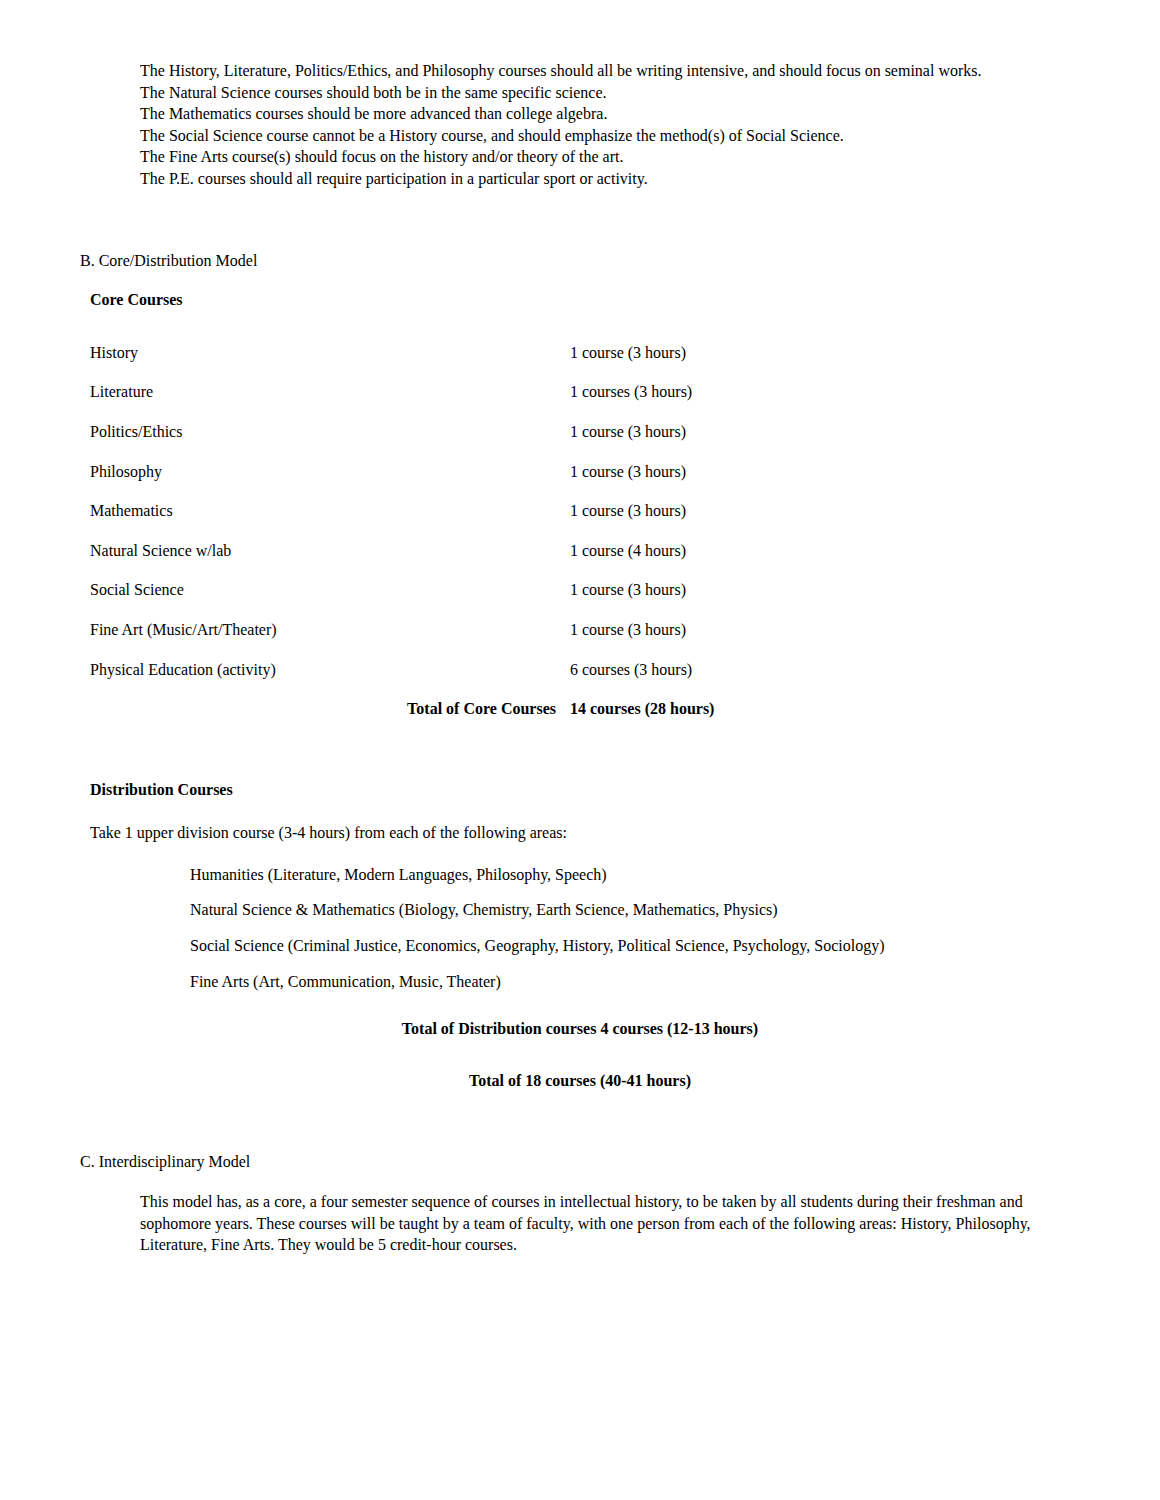The History, Literature, Politics/Ethics, and Philosophy courses should all be writing intensive, and should focus on seminal works.
The Natural Science courses should both be in the same specific science.
The Mathematics courses should be more advanced than college algebra.
The Social Science course cannot be a History course, and should emphasize the method(s) of Social Science.
The Fine Arts course(s) should focus on the history and/or theory of the art.
The P.E. courses should all require participation in a particular sport or activity.
B. Core/Distribution Model
Core Courses
| History | 1 course (3 hours) |
| Literature | 1 courses (3 hours) |
| Politics/Ethics | 1 course (3 hours) |
| Philosophy | 1 course (3 hours) |
| Mathematics | 1 course (3 hours) |
| Natural Science w/lab | 1 course (4 hours) |
| Social Science | 1 course (3 hours) |
| Fine Art (Music/Art/Theater) | 1 course (3 hours) |
| Physical Education (activity) | 6 courses (3 hours) |
| Total of Core Courses | 14 courses (28 hours) |
Distribution Courses
Take 1 upper division course (3-4 hours) from each of the following areas:
Humanities (Literature, Modern Languages, Philosophy, Speech)
Natural Science & Mathematics (Biology, Chemistry, Earth Science, Mathematics, Physics)
Social Science (Criminal Justice, Economics, Geography, History, Political Science, Psychology, Sociology)
Fine Arts (Art, Communication, Music, Theater)
Total of Distribution courses 4 courses (12-13 hours)
Total of 18 courses (40-41 hours)
C. Interdisciplinary Model
This model has, as a core, a four semester sequence of courses in intellectual history, to be taken by all students during their freshman and sophomore years. These courses will be taught by a team of faculty, with one person from each of the following areas: History, Philosophy, Literature, Fine Arts. They would be 5 credit-hour courses.